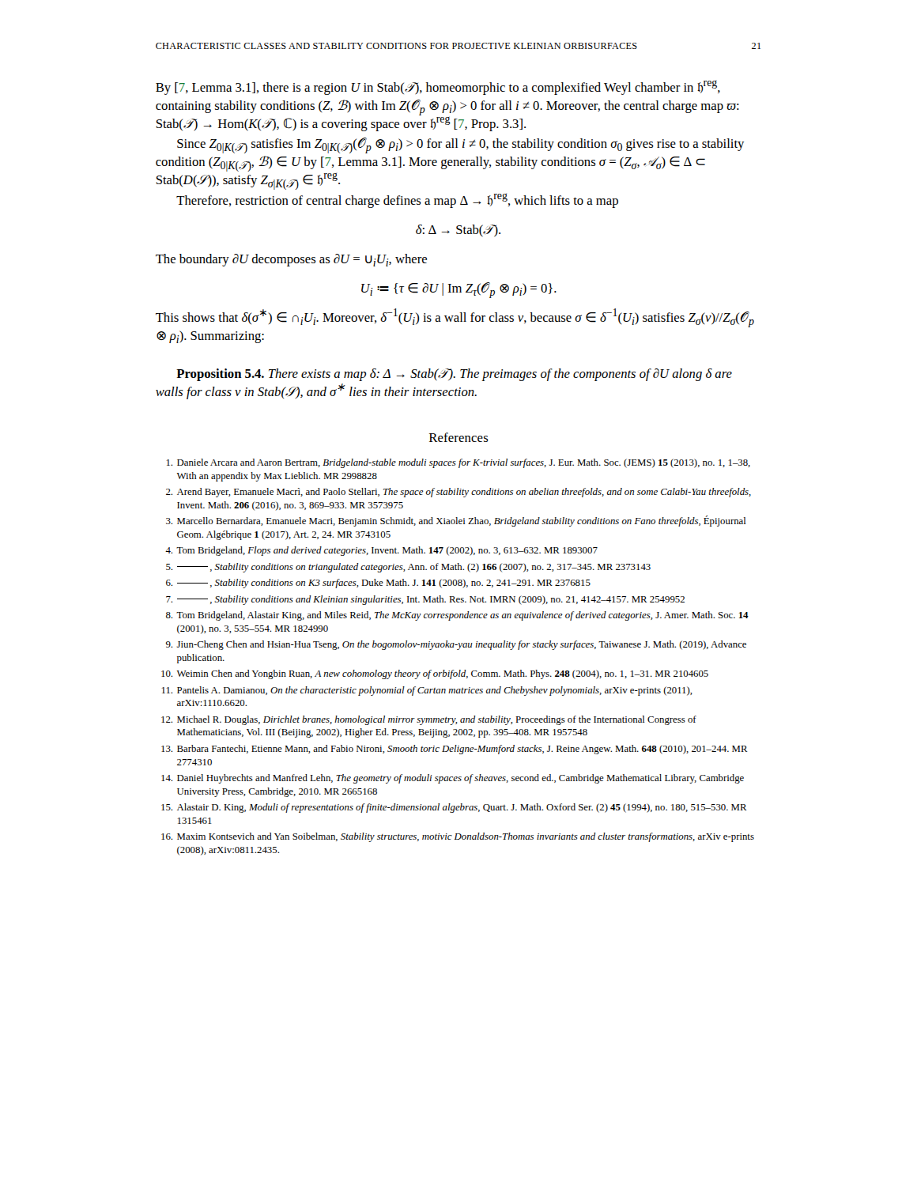CHARACTERISTIC CLASSES AND STABILITY CONDITIONS FOR PROJECTIVE KLEINIAN ORBISURFACES21
By [7, Lemma 3.1], there is a region U in Stab(𝒯), homeomorphic to a complexified Weyl chamber in 𝔥reg, containing stability conditions (Z, ℬ) with Im Z(𝒪p ⊗ ρi) > 0 for all i ≠ 0. Moreover, the central charge map ϖ: Stab(𝒯) → Hom(K(𝒯), ℂ) is a covering space over 𝔥reg [7, Prop. 3.3].
Since Z0|K(𝒯) satisfies Im Z0|K(𝒯)(𝒪p ⊗ ρi) > 0 for all i ≠ 0, the stability condition σ0 gives rise to a stability condition (Z0|K(𝒯), ℬ) ∈ U by [7, Lemma 3.1]. More generally, stability conditions σ = (Zσ, 𝒜σ) ∈ Δ ⊂ Stab(D(𝒮)), satisfy Zσ|K(𝒯) ∈ 𝔥reg.
Therefore, restriction of central charge defines a map Δ → 𝔥reg, which lifts to a map
δ: Δ → Stab(𝒯).
The boundary ∂U decomposes as ∂U = ∪iUi, where
Ui ≔ {τ ∈ ∂U | Im Zτ(𝒪p ⊗ ρi) = 0}.
This shows that δ(σ∗) ∈ ∩iUi. Moreover, δ−1(Ui) is a wall for class v, because σ ∈ δ−1(Ui) satisfies Zσ(v)//Zσ(𝒪p ⊗ ρi). Summarizing:
Proposition 5.4. There exists a map δ: Δ → Stab(𝒯). The preimages of the components of ∂U along δ are walls for class v in Stab(𝒮), and σ∗ lies in their intersection.
References
1. Daniele Arcara and Aaron Bertram, Bridgeland-stable moduli spaces for K-trivial surfaces, J. Eur. Math. Soc. (JEMS) 15 (2013), no. 1, 1–38, With an appendix by Max Lieblich. MR 2998828
2. Arend Bayer, Emanuele Macrì, and Paolo Stellari, The space of stability conditions on abelian threefolds, and on some Calabi-Yau threefolds, Invent. Math. 206 (2016), no. 3, 869–933. MR 3573975
3. Marcello Bernardara, Emanuele Macri, Benjamin Schmidt, and Xiaolei Zhao, Bridgeland stability conditions on Fano threefolds, Épijournal Geom. Algébrique 1 (2017), Art. 2, 24. MR 3743105
4. Tom Bridgeland, Flops and derived categories, Invent. Math. 147 (2002), no. 3, 613–632. MR 1893007
5. , Stability conditions on triangulated categories, Ann. of Math. (2) 166 (2007), no. 2, 317–345. MR 2373143
6. , Stability conditions on K3 surfaces, Duke Math. J. 141 (2008), no. 2, 241–291. MR 2376815
7. , Stability conditions and Kleinian singularities, Int. Math. Res. Not. IMRN (2009), no. 21, 4142–4157. MR 2549952
8. Tom Bridgeland, Alastair King, and Miles Reid, The McKay correspondence as an equivalence of derived categories, J. Amer. Math. Soc. 14 (2001), no. 3, 535–554. MR 1824990
9. Jiun-Cheng Chen and Hsian-Hua Tseng, On the bogomolov-miyaoka-yau inequality for stacky surfaces, Taiwanese J. Math. (2019), Advance publication.
10. Weimin Chen and Yongbin Ruan, A new cohomology theory of orbifold, Comm. Math. Phys. 248 (2004), no. 1, 1–31. MR 2104605
11. Pantelis A. Damianou, On the characteristic polynomial of Cartan matrices and Chebyshev polynomials, arXiv e-prints (2011), arXiv:1110.6620.
12. Michael R. Douglas, Dirichlet branes, homological mirror symmetry, and stability, Proceedings of the International Congress of Mathematicians, Vol. III (Beijing, 2002), Higher Ed. Press, Beijing, 2002, pp. 395–408. MR 1957548
13. Barbara Fantechi, Etienne Mann, and Fabio Nironi, Smooth toric Deligne-Mumford stacks, J. Reine Angew. Math. 648 (2010), 201–244. MR 2774310
14. Daniel Huybrechts and Manfred Lehn, The geometry of moduli spaces of sheaves, second ed., Cambridge Mathematical Library, Cambridge University Press, Cambridge, 2010. MR 2665168
15. Alastair D. King, Moduli of representations of finite-dimensional algebras, Quart. J. Math. Oxford Ser. (2) 45 (1994), no. 180, 515–530. MR 1315461
16. Maxim Kontsevich and Yan Soibelman, Stability structures, motivic Donaldson-Thomas invariants and cluster transformations, arXiv e-prints (2008), arXiv:0811.2435.